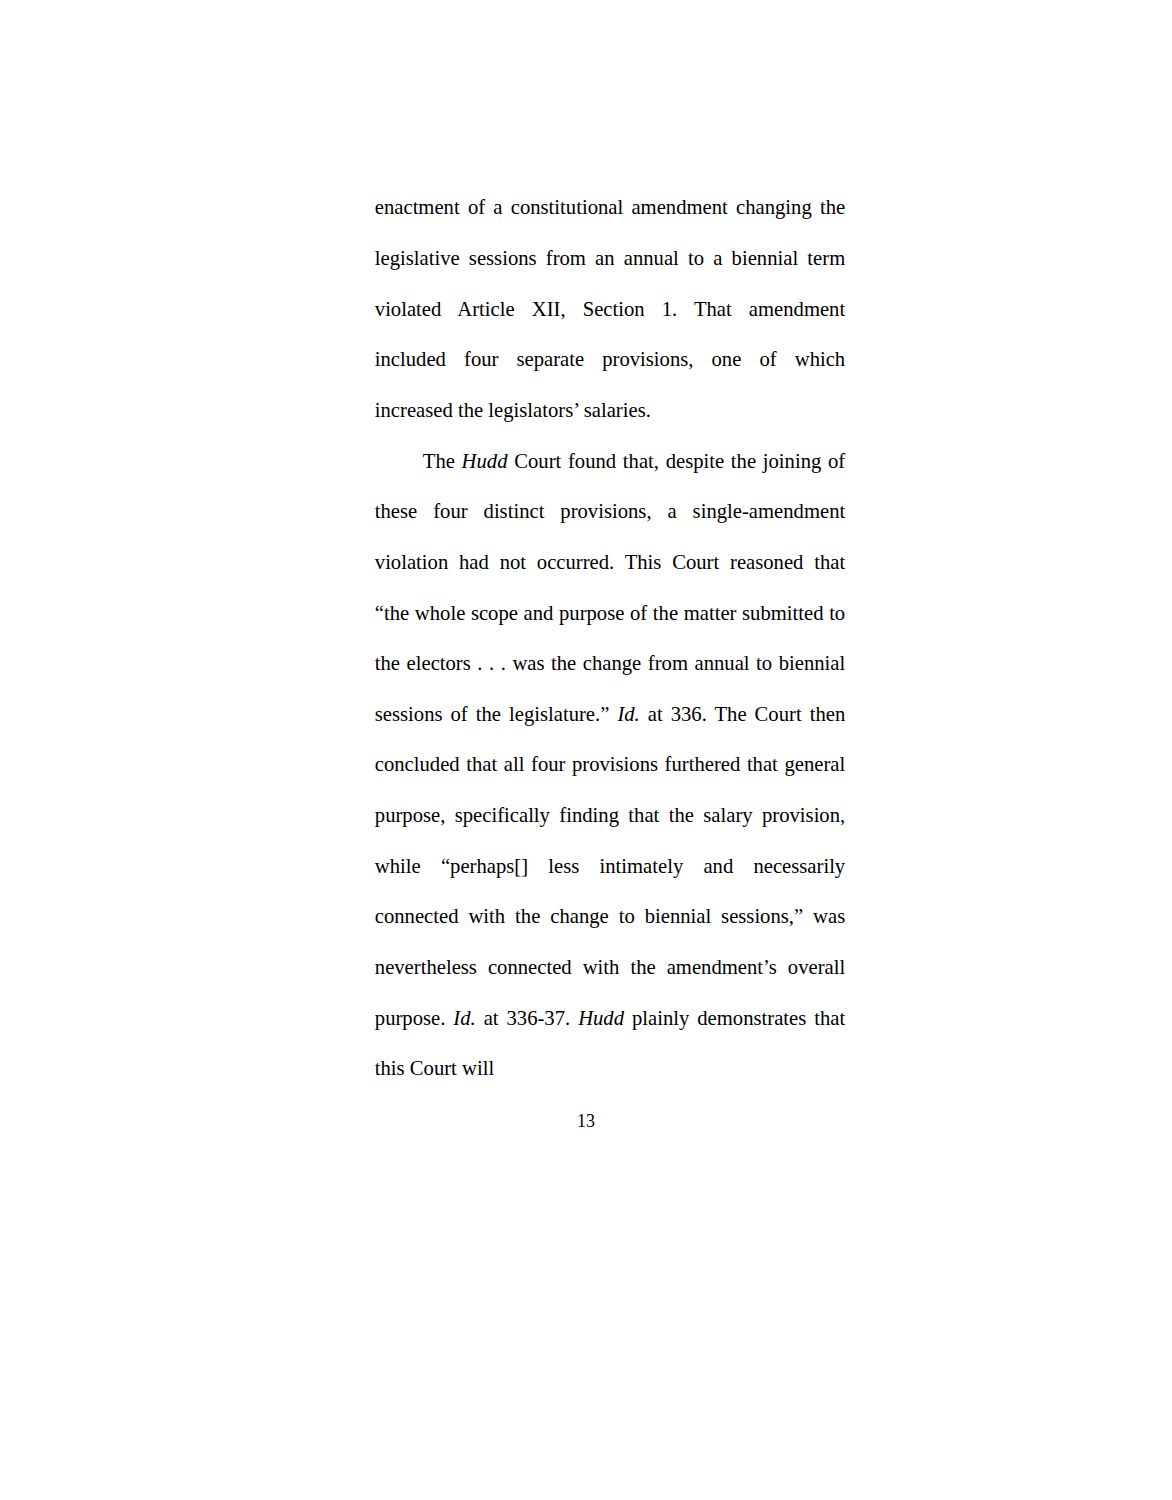enactment of a constitutional amendment changing the legislative sessions from an annual to a biennial term violated Article XII, Section 1. That amendment included four separate provisions, one of which increased the legislators’ salaries.
The Hudd Court found that, despite the joining of these four distinct provisions, a single-amendment violation had not occurred. This Court reasoned that “the whole scope and purpose of the matter submitted to the electors . . . was the change from annual to biennial sessions of the legislature.” Id. at 336. The Court then concluded that all four provisions furthered that general purpose, specifically finding that the salary provision, while “perhaps[] less intimately and necessarily connected with the change to biennial sessions,” was nevertheless connected with the amendment’s overall purpose. Id. at 336-37. Hudd plainly demonstrates that this Court will
13